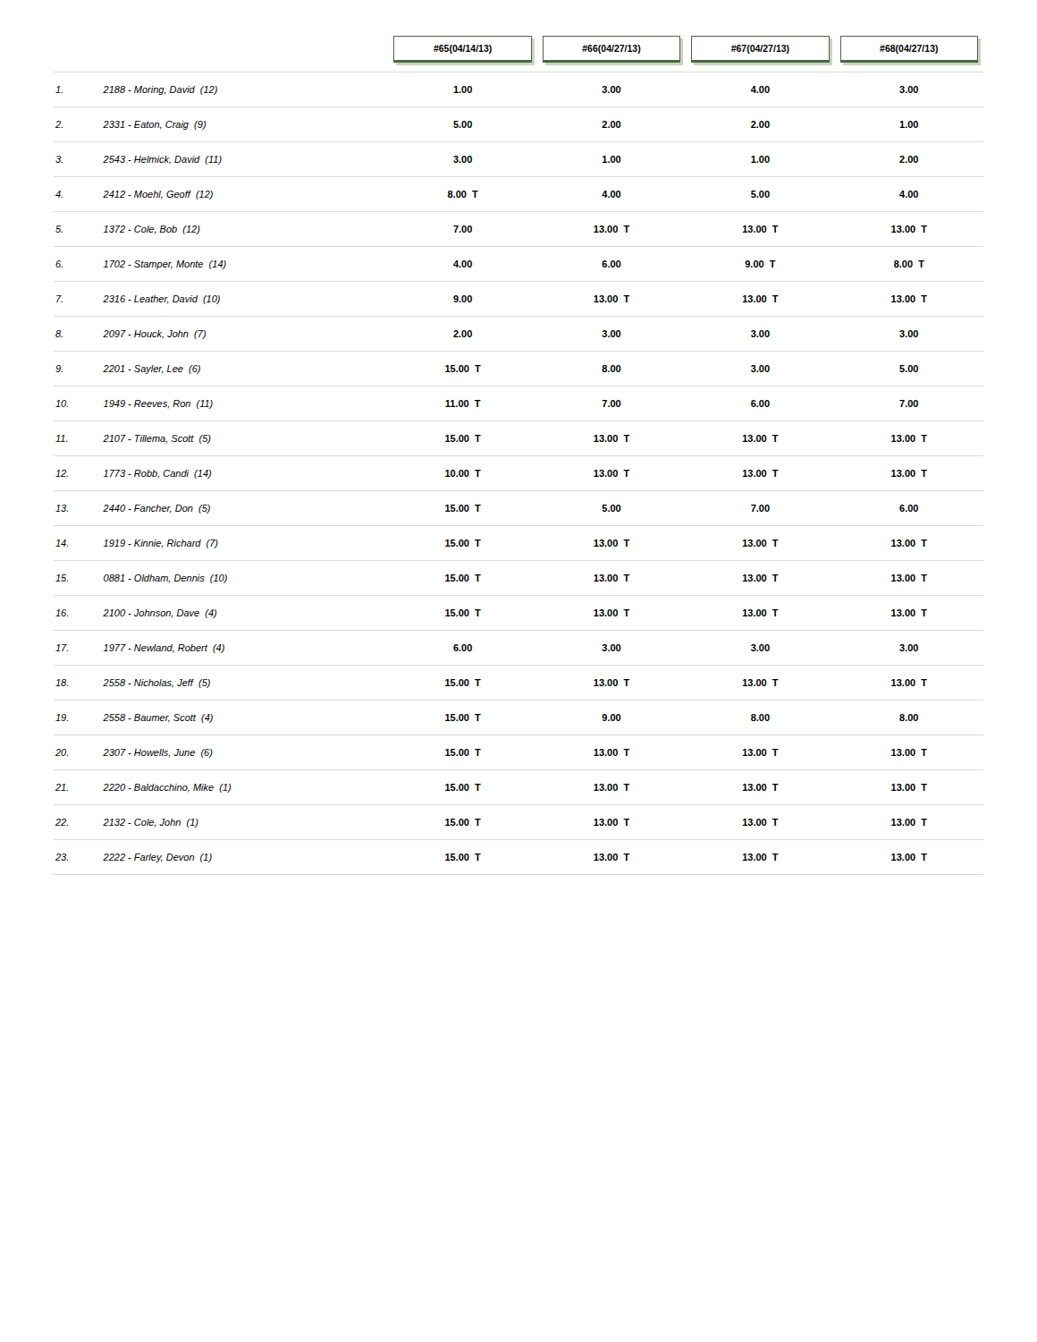| | #65(04/14/13) | #66(04/27/13) | #67(04/27/13) | #68(04/27/13) |
| --- | --- | --- | --- | --- |
| 1. | 2188 - Moring, David (12) | 1.00 | 3.00 | 4.00 | 3.00 |
| 2. | 2331 - Eaton, Craig (9) | 5.00 | 2.00 | 2.00 | 1.00 |
| 3. | 2543 - Helmick, David (11) | 3.00 | 1.00 | 1.00 | 2.00 |
| 4. | 2412 - Moehl, Geoff (12) | 8.00 T | 4.00 | 5.00 | 4.00 |
| 5. | 1372 - Cole, Bob (12) | 7.00 | 13.00 T | 13.00 T | 13.00 T |
| 6. | 1702 - Stamper, Monte (14) | 4.00 | 6.00 | 9.00 T | 8.00 T |
| 7. | 2316 - Leather, David (10) | 9.00 | 13.00 T | 13.00 T | 13.00 T |
| 8. | 2097 - Houck, John (7) | 2.00 | 3.00 | 3.00 | 3.00 |
| 9. | 2201 - Sayler, Lee (6) | 15.00 T | 8.00 | 3.00 | 5.00 |
| 10. | 1949 - Reeves, Ron (11) | 11.00 T | 7.00 | 6.00 | 7.00 |
| 11. | 2107 - Tillema, Scott (5) | 15.00 T | 13.00 T | 13.00 T | 13.00 T |
| 12. | 1773 - Robb, Candi (14) | 10.00 T | 13.00 T | 13.00 T | 13.00 T |
| 13. | 2440 - Fancher, Don (5) | 15.00 T | 5.00 | 7.00 | 6.00 |
| 14. | 1919 - Kinnie, Richard (7) | 15.00 T | 13.00 T | 13.00 T | 13.00 T |
| 15. | 0881 - Oldham, Dennis (10) | 15.00 T | 13.00 T | 13.00 T | 13.00 T |
| 16. | 2100 - Johnson, Dave (4) | 15.00 T | 13.00 T | 13.00 T | 13.00 T |
| 17. | 1977 - Newland, Robert (4) | 6.00 | 3.00 | 3.00 | 3.00 |
| 18. | 2558 - Nicholas, Jeff (5) | 15.00 T | 13.00 T | 13.00 T | 13.00 T |
| 19. | 2558 - Baumer, Scott (4) | 15.00 T | 9.00 | 8.00 | 8.00 |
| 20. | 2307 - Howells, June (6) | 15.00 T | 13.00 T | 13.00 T | 13.00 T |
| 21. | 2220 - Baldacchino, Mike (1) | 15.00 T | 13.00 T | 13.00 T | 13.00 T |
| 22. | 2132 - Cole, John (1) | 15.00 T | 13.00 T | 13.00 T | 13.00 T |
| 23. | 2222 - Farley, Devon (1) | 15.00 T | 13.00 T | 13.00 T | 13.00 T |